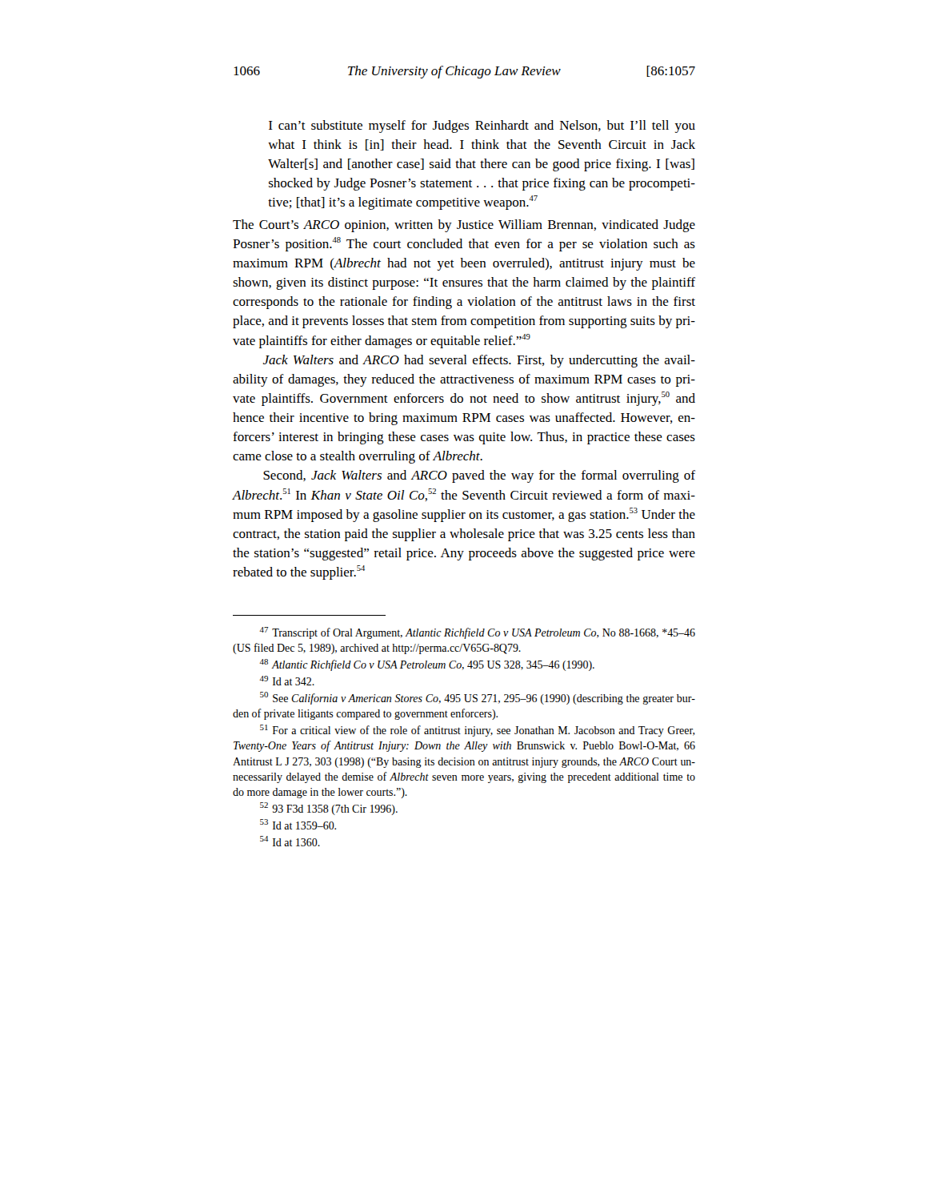1066 The University of Chicago Law Review [86:1057
I can’t substitute myself for Judges Reinhardt and Nelson, but I’ll tell you what I think is [in] their head. I think that the Seventh Circuit in Jack Walter[s] and [another case] said that there can be good price fixing. I [was] shocked by Judge Posner’s statement . . . that price fixing can be procompetitive; [that] it’s a legitimate competitive weapon.47
The Court’s ARCO opinion, written by Justice William Brennan, vindicated Judge Posner’s position.48 The court concluded that even for a per se violation such as maximum RPM (Albrecht had not yet been overruled), antitrust injury must be shown, given its distinct purpose: “It ensures that the harm claimed by the plaintiff corresponds to the rationale for finding a violation of the antitrust laws in the first place, and it prevents losses that stem from competition from supporting suits by private plaintiffs for either damages or equitable relief.”49
Jack Walters and ARCO had several effects. First, by undercutting the availability of damages, they reduced the attractiveness of maximum RPM cases to private plaintiffs. Government enforcers do not need to show antitrust injury,50 and hence their incentive to bring maximum RPM cases was unaffected. However, enforcers’ interest in bringing these cases was quite low. Thus, in practice these cases came close to a stealth overruling of Albrecht.
Second, Jack Walters and ARCO paved the way for the formal overruling of Albrecht.51 In Khan v State Oil Co,52 the Seventh Circuit reviewed a form of maximum RPM imposed by a gasoline supplier on its customer, a gas station.53 Under the contract, the station paid the supplier a wholesale price that was 3.25 cents less than the station’s “suggested” retail price. Any proceeds above the suggested price were rebated to the supplier.54
47 Transcript of Oral Argument, Atlantic Richfield Co v USA Petroleum Co, No 88-1668, *45–46 (US filed Dec 5, 1989), archived at http://perma.cc/V65G-8Q79.
48 Atlantic Richfield Co v USA Petroleum Co, 495 US 328, 345–46 (1990).
49 Id at 342.
50 See California v American Stores Co, 495 US 271, 295–96 (1990) (describing the greater burden of private litigants compared to government enforcers).
51 For a critical view of the role of antitrust injury, see Jonathan M. Jacobson and Tracy Greer, Twenty-One Years of Antitrust Injury: Down the Alley with Brunswick v. Pueblo Bowl-O-Mat, 66 Antitrust L J 273, 303 (1998) (“By basing its decision on antitrust injury grounds, the ARCO Court unnecessarily delayed the demise of Albrecht seven more years, giving the precedent additional time to do more damage in the lower courts.”).
5293 F3d 1358 (7th Cir 1996).
53 Id at 1359–60.
54 Id at 1360.